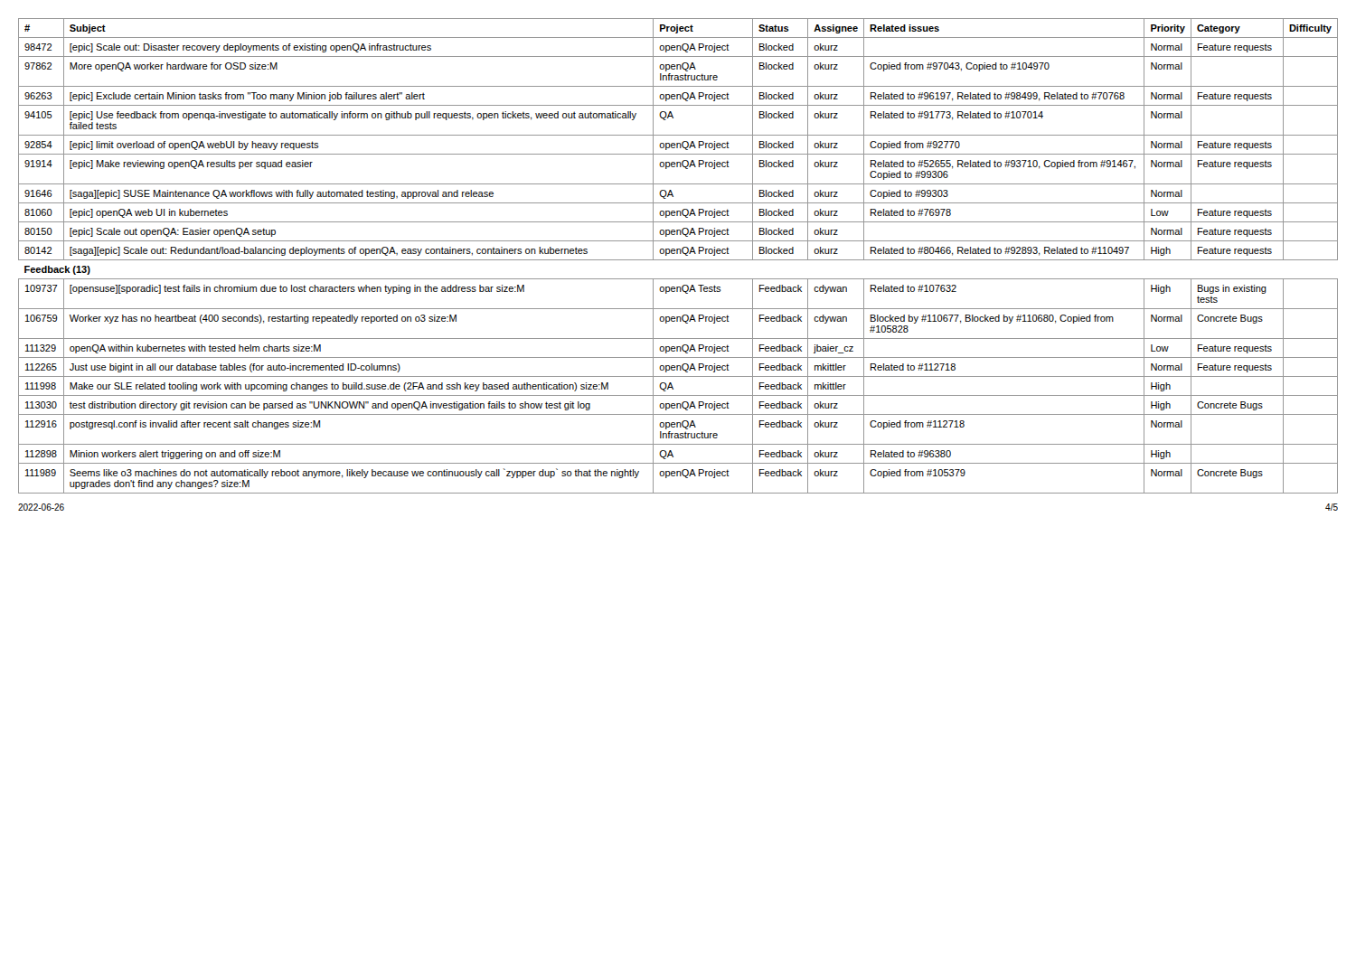| # | Subject | Project | Status | Assignee | Related issues | Priority | Category | Difficulty |
| --- | --- | --- | --- | --- | --- | --- | --- | --- |
| 98472 | [epic] Scale out: Disaster recovery deployments of existing openQA infrastructures | openQA Project | Blocked | okurz | | Normal | Feature requests | |
| 97862 | More openQA worker hardware for OSD size:M | openQA Infrastructure | Blocked | okurz | Copied from #97043, Copied to #104970 | Normal | | |
| 96263 | [epic] Exclude certain Minion tasks from "Too many Minion job failures alert" alert | openQA Project | Blocked | okurz | Related to #96197, Related to #98499, Related to #70768 | Normal | Feature requests | |
| 94105 | [epic] Use feedback from openqa-investigate to automatically inform on github pull requests, open tickets, weed out automatically failed tests | QA | Blocked | okurz | Related to #91773, Related to #107014 | Normal | | |
| 92854 | [epic] limit overload of openQA webUI by heavy requests | openQA Project | Blocked | okurz | Copied from #92770 | Normal | Feature requests | |
| 91914 | [epic] Make reviewing openQA results per squad easier | openQA Project | Blocked | okurz | Related to #52655, Related to #93710, Copied from #91467, Copied to #99306 | Normal | Feature requests | |
| 91646 | [saga][epic] SUSE Maintenance QA workflows with fully automated testing, approval and release | QA | Blocked | okurz | Copied to #99303 | Normal | | |
| 81060 | [epic] openQA web UI in kubernetes | openQA Project | Blocked | okurz | Related to #76978 | Low | Feature requests | |
| 80150 | [epic] Scale out openQA: Easier openQA setup | openQA Project | Blocked | okurz | | Normal | Feature requests | |
| 80142 | [saga][epic] Scale out: Redundant/load-balancing deployments of openQA, easy containers, containers on kubernetes | openQA Project | Blocked | okurz | Related to #80466, Related to #92893, Related to #110497 | High | Feature requests | |
| Feedback (13) |
| 109737 | [opensuse][sporadic] test fails in chromium due to lost characters when typing in the address bar size:M | openQA Tests | Feedback | cdywan | Related to #107632 | High | Bugs in existing tests | |
| 106759 | Worker xyz has no heartbeat (400 seconds), restarting repeatedly reported on o3 size:M | openQA Project | Feedback | cdywan | Blocked by #110677, Blocked by #110680, Copied from #105828 | Normal | Concrete Bugs | |
| 111329 | openQA within kubernetes with tested helm charts size:M | openQA Project | Feedback | jbaier_cz | | Low | Feature requests | |
| 112265 | Just use bigint in all our database tables (for auto-incremented ID-columns) | openQA Project | Feedback | mkittler | Related to #112718 | Normal | Feature requests | |
| 111998 | Make our SLE related tooling work with upcoming changes to build.suse.de (2FA and ssh key based authentication) size:M | QA | Feedback | mkittler | | High | | |
| 113030 | test distribution directory git revision can be parsed as "UNKNOWN" and openQA investigation fails to show test git log | openQA Project | Feedback | okurz | | High | Concrete Bugs | |
| 112916 | postgresql.conf is invalid after recent salt changes size:M | openQA Infrastructure | Feedback | okurz | Copied from #112718 | Normal | | |
| 112898 | Minion workers alert triggering on and off size:M | QA | Feedback | okurz | Related to #96380 | High | | |
| 111989 | Seems like o3 machines do not automatically reboot anymore, likely because we continuously call `zypper dup` so that the nightly upgrades don't find any changes? size:M | openQA Project | Feedback | okurz | Copied from #105379 | Normal | Concrete Bugs | |
2022-06-26
4/5